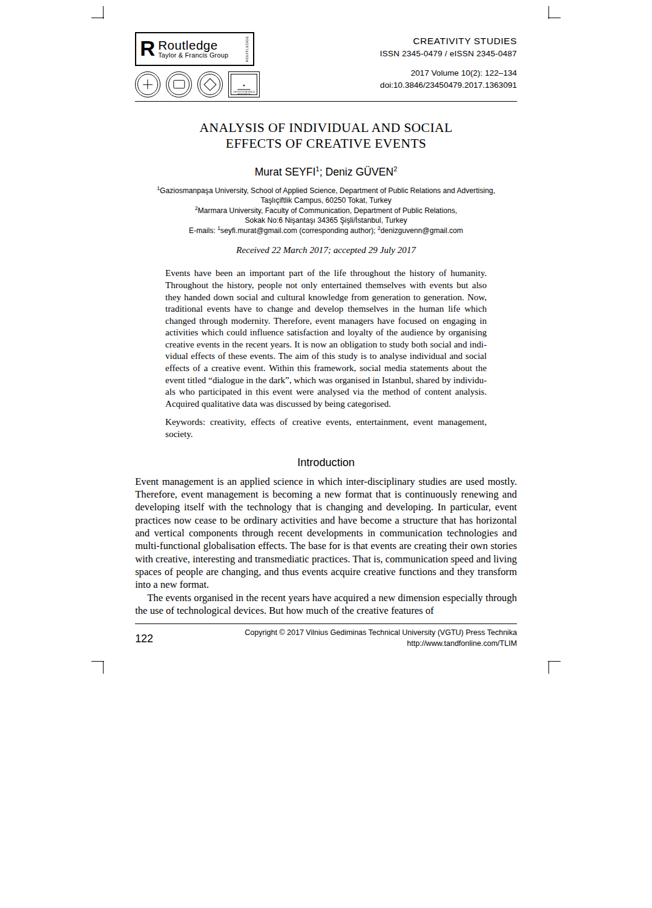R
Routledge
Taylor & Francis Group
ROUTLEDGE
LIETUVOS MOKSLŲ AKADEMIJA
CREATIVITY STUDIES
ISSN 2345-0479 / eISSN 2345-0487
2017 Volume 10(2): 122–134
doi:10.3846/23450479.2017.1363091
ANALYSIS OF INDIVIDUAL AND SOCIAL
EFFECTS OF CREATIVE EVENTS
Murat SEYFI1; Deniz GÜVEN2
1Gaziosmanpaşa University, School of Applied Science, Department of Public Relations and Advertising, Taşlıçiftlik Campus, 60250 Tokat, Turkey
2Marmara University, Faculty of Communication, Department of Public Relations,
Sokak No:6 Nişantaşı 34365 Şişli/İstanbul, Turkey
E-mails: 1seyfi.murat@gmail.com (corresponding author); 2denizguvenn@gmail.com
Received 22 March 2017; accepted 29 July 2017
Events have been an important part of the life throughout the history of humanity. Throughout the history, people not only entertained themselves with events but also they handed down social and cultural knowledge from generation to generation. Now, traditional events have to change and develop themselves in the human life which changed through modernity. Therefore, event managers have focused on engaging in activities which could influence satisfaction and loyalty of the audience by organising creative events in the recent years. It is now an obligation to study both social and individual effects of these events. The aim of this study is to analyse individual and social effects of a creative event. Within this framework, social media statements about the event titled “dialogue in the dark”, which was organised in Istanbul, shared by individuals who participated in this event were analysed via the method of content analysis. Acquired qualitative data was discussed by being categorised.
Keywords: creativity, effects of creative events, entertainment, event management, society.
Introduction
Event management is an applied science in which inter-disciplinary studies are used mostly. Therefore, event management is becoming a new format that is continuously renewing and developing itself with the technology that is changing and developing. In particular, event practices now cease to be ordinary activities and have become a structure that has horizontal and vertical components through recent developments in communication technologies and multi-functional globalisation effects. The base for is that events are creating their own stories with creative, interesting and transmediatic practices. That is, communication speed and living spaces of people are changing, and thus events acquire creative functions and they transform into a new format.
The events organised in the recent years have acquired a new dimension especially through the use of technological devices. But how much of the creative features of
122
Copyright © 2017 Vilnius Gediminas Technical University (VGTU) Press Technika
http://www.tandfonline.com/TLIM